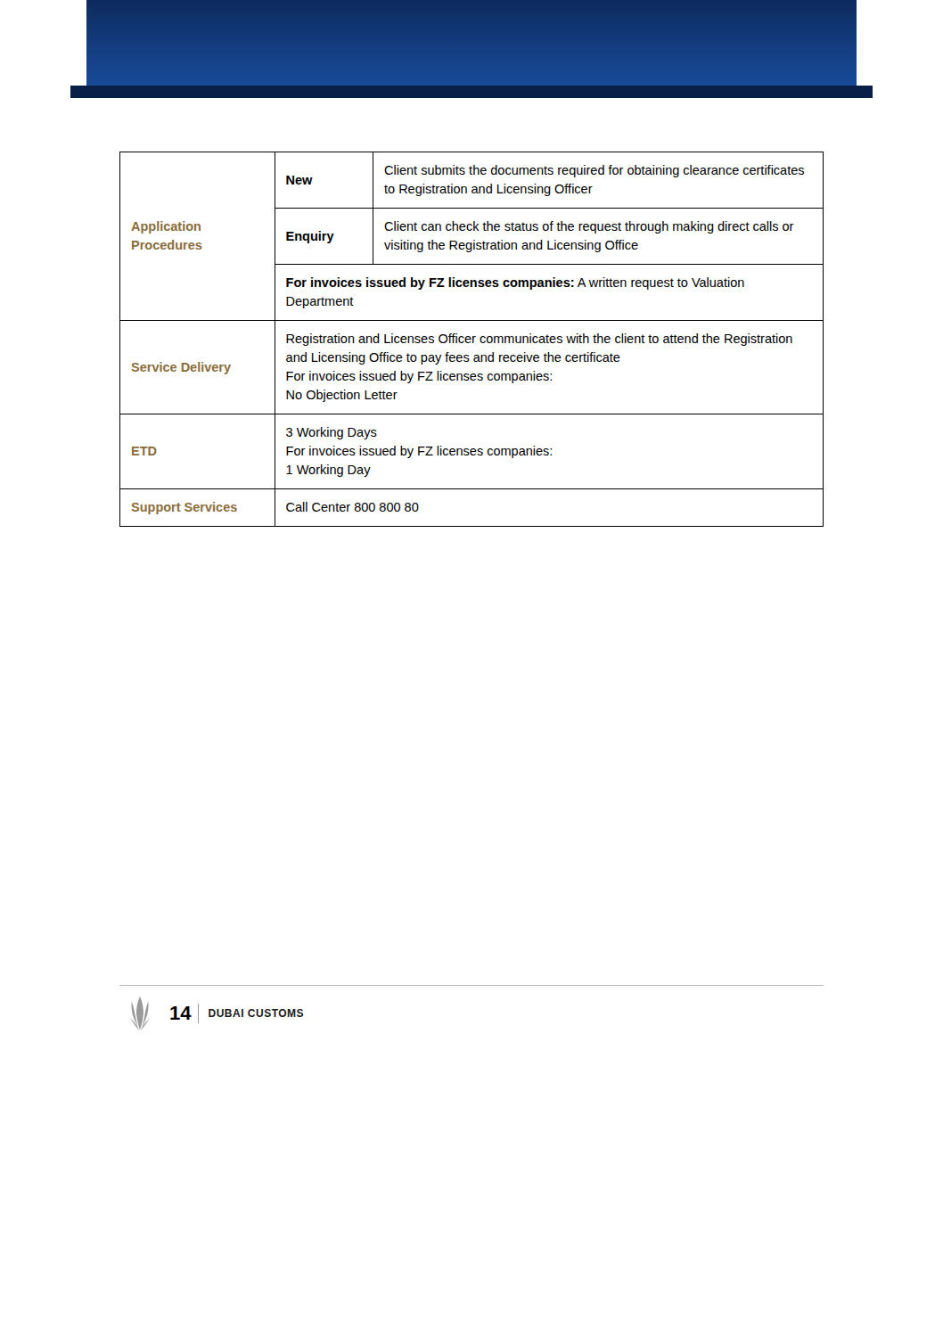| Application Procedures | New | Client submits the documents required for obtaining clearance certificates to Registration and Licensing Officer |
| Enquiry | Client can check the status of the request through making direct calls or visiting the Registration and Licensing Office |
| For invoices issued by FZ licenses companies: A written request to Valuation Department |
| Service Delivery | Registration and Licenses Officer communicates with the client to attend the Registration and Licensing Office to pay fees and receive the certificate For invoices issued by FZ licenses companies: No Objection Letter |
| ETD | 3 Working Days For invoices issued by FZ licenses companies: 1 Working Day |
| Support Services | Call Center 800 800 80 |
14
DUBAI CUSTOMS